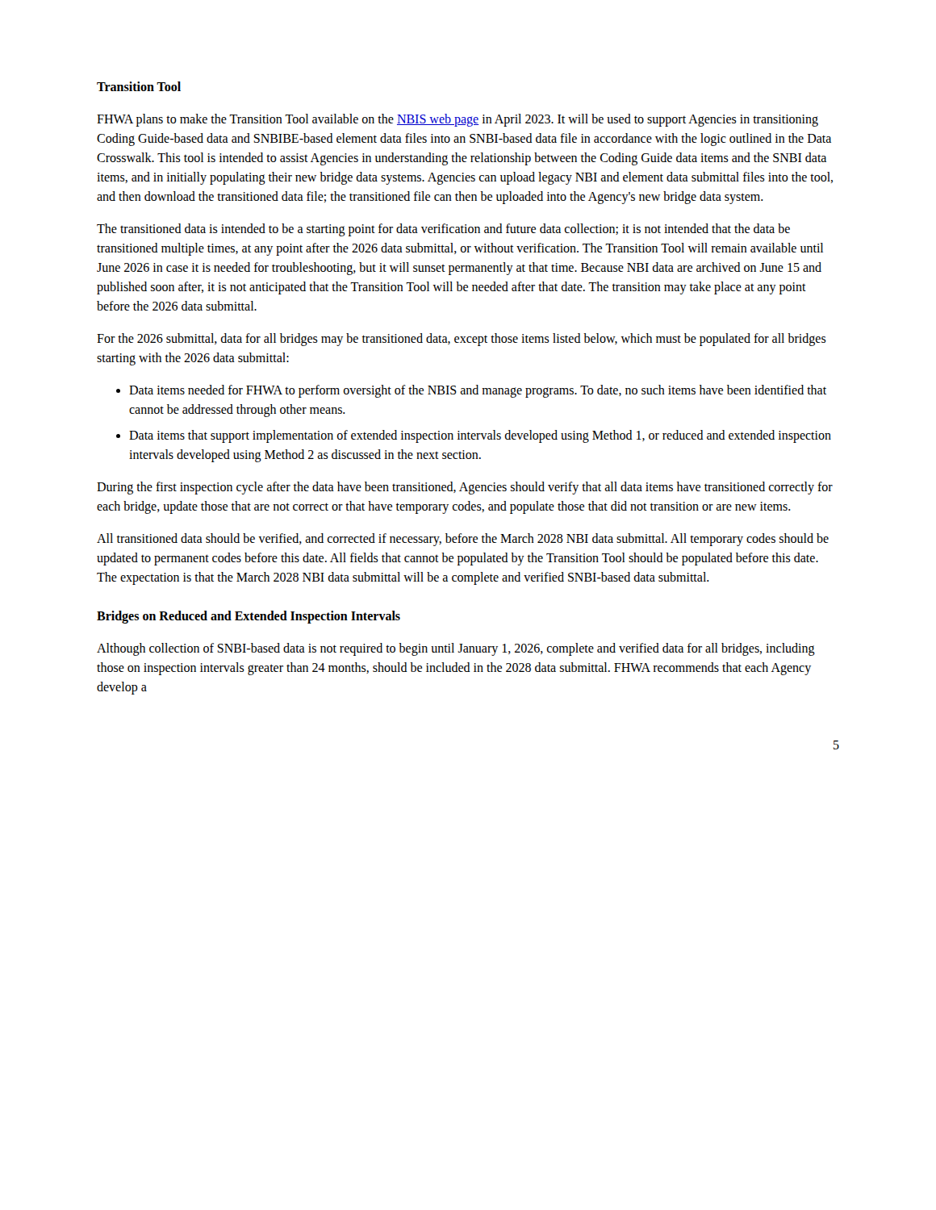Transition Tool
FHWA plans to make the Transition Tool available on the NBIS web page in April 2023. It will be used to support Agencies in transitioning Coding Guide-based data and SNBIBE-based element data files into an SNBI-based data file in accordance with the logic outlined in the Data Crosswalk. This tool is intended to assist Agencies in understanding the relationship between the Coding Guide data items and the SNBI data items, and in initially populating their new bridge data systems. Agencies can upload legacy NBI and element data submittal files into the tool, and then download the transitioned data file; the transitioned file can then be uploaded into the Agency's new bridge data system.
The transitioned data is intended to be a starting point for data verification and future data collection; it is not intended that the data be transitioned multiple times, at any point after the 2026 data submittal, or without verification. The Transition Tool will remain available until June 2026 in case it is needed for troubleshooting, but it will sunset permanently at that time. Because NBI data are archived on June 15 and published soon after, it is not anticipated that the Transition Tool will be needed after that date. The transition may take place at any point before the 2026 data submittal.
For the 2026 submittal, data for all bridges may be transitioned data, except those items listed below, which must be populated for all bridges starting with the 2026 data submittal:
Data items needed for FHWA to perform oversight of the NBIS and manage programs. To date, no such items have been identified that cannot be addressed through other means.
Data items that support implementation of extended inspection intervals developed using Method 1, or reduced and extended inspection intervals developed using Method 2 as discussed in the next section.
During the first inspection cycle after the data have been transitioned, Agencies should verify that all data items have transitioned correctly for each bridge, update those that are not correct or that have temporary codes, and populate those that did not transition or are new items.
All transitioned data should be verified, and corrected if necessary, before the March 2028 NBI data submittal. All temporary codes should be updated to permanent codes before this date. All fields that cannot be populated by the Transition Tool should be populated before this date. The expectation is that the March 2028 NBI data submittal will be a complete and verified SNBI-based data submittal.
Bridges on Reduced and Extended Inspection Intervals
Although collection of SNBI-based data is not required to begin until January 1, 2026, complete and verified data for all bridges, including those on inspection intervals greater than 24 months, should be included in the 2028 data submittal. FHWA recommends that each Agency develop a
5